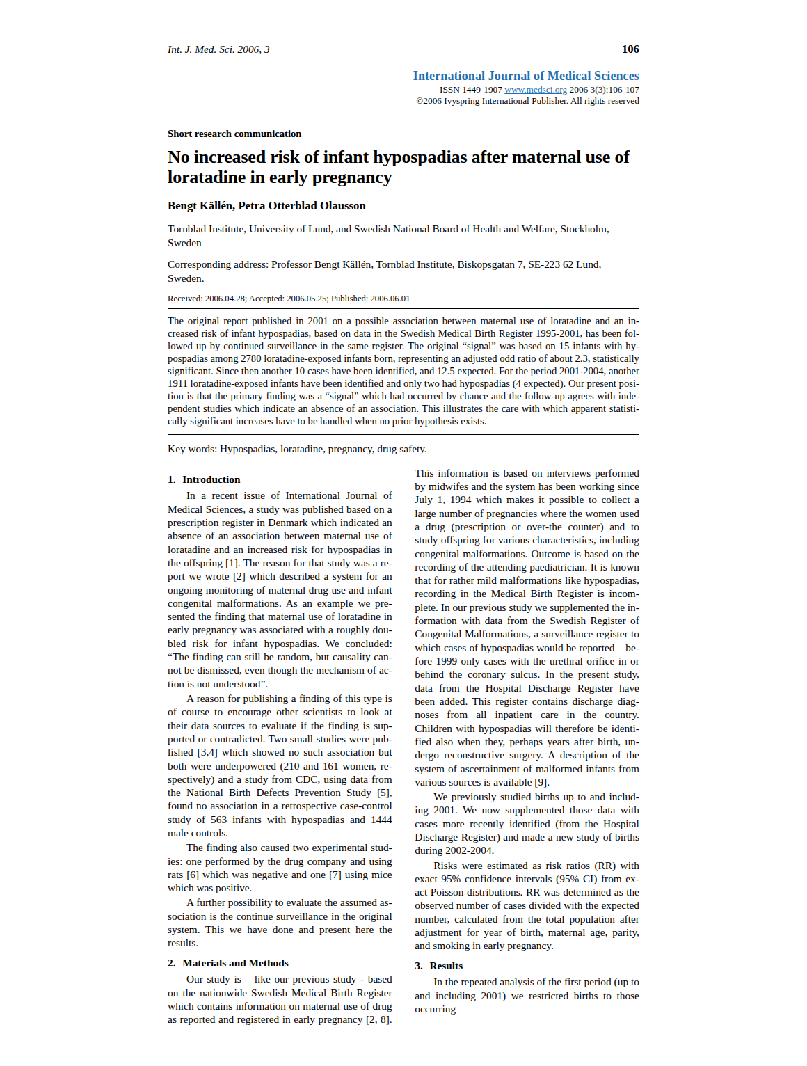Int. J. Med. Sci. 2006, 3
106
International Journal of Medical Sciences
ISSN 1449-1907 www.medsci.org 2006 3(3):106-107
©2006 Ivyspring International Publisher. All rights reserved
Short research communication
No increased risk of infant hypospadias after maternal use of loratadine in early pregnancy
Bengt Källén, Petra Otterblad Olausson
Tornblad Institute, University of Lund, and Swedish National Board of Health and Welfare, Stockholm, Sweden
Corresponding address: Professor Bengt Källén, Tornblad Institute, Biskopsgatan 7, SE-223 62 Lund, Sweden.
Received: 2006.04.28; Accepted: 2006.05.25; Published: 2006.06.01
The original report published in 2001 on a possible association between maternal use of loratadine and an increased risk of infant hypospadias, based on data in the Swedish Medical Birth Register 1995-2001, has been followed up by continued surveillance in the same register. The original “signal” was based on 15 infants with hypospadias among 2780 loratadine-exposed infants born, representing an adjusted odd ratio of about 2.3, statistically significant. Since then another 10 cases have been identified, and 12.5 expected. For the period 2001-2004, another 1911 loratadine-exposed infants have been identified and only two had hypospadias (4 expected). Our present position is that the primary finding was a “signal” which had occurred by chance and the follow-up agrees with independent studies which indicate an absence of an association. This illustrates the care with which apparent statistically significant increases have to be handled when no prior hypothesis exists.
Key words: Hypospadias, loratadine, pregnancy, drug safety.
1. Introduction
In a recent issue of International Journal of Medical Sciences, a study was published based on a prescription register in Denmark which indicated an absence of an association between maternal use of loratadine and an increased risk for hypospadias in the offspring [1]. The reason for that study was a report we wrote [2] which described a system for an ongoing monitoring of maternal drug use and infant congenital malformations. As an example we presented the finding that maternal use of loratadine in early pregnancy was associated with a roughly doubled risk for infant hypospadias. We concluded: “The finding can still be random, but causality cannot be dismissed, even though the mechanism of action is not understood”.
A reason for publishing a finding of this type is of course to encourage other scientists to look at their data sources to evaluate if the finding is supported or contradicted. Two small studies were published [3,4] which showed no such association but both were underpowered (210 and 161 women, respectively) and a study from CDC, using data from the National Birth Defects Prevention Study [5], found no association in a retrospective case-control study of 563 infants with hypospadias and 1444 male controls.
The finding also caused two experimental studies: one performed by the drug company and using rats [6] which was negative and one [7] using mice which was positive.
A further possibility to evaluate the assumed association is the continue surveillance in the original system. This we have done and present here the results.
2. Materials and Methods
Our study is – like our previous study - based on the nationwide Swedish Medical Birth Register which contains information on maternal use of drug as reported and registered in early pregnancy [2, 8]. This information is based on interviews performed by midwifes and the system has been working since July 1, 1994 which makes it possible to collect a large number of pregnancies where the women used a drug (prescription or over-the counter) and to study offspring for various characteristics, including congenital malformations. Outcome is based on the recording of the attending paediatrician. It is known that for rather mild malformations like hypospadias, recording in the Medical Birth Register is incomplete. In our previous study we supplemented the information with data from the Swedish Register of Congenital Malformations, a surveillance register to which cases of hypospadias would be reported – before 1999 only cases with the urethral orifice in or behind the coronary sulcus. In the present study, data from the Hospital Discharge Register have been added. This register contains discharge diagnoses from all inpatient care in the country. Children with hypospadias will therefore be identified also when they, perhaps years after birth, undergo reconstructive surgery. A description of the system of ascertainment of malformed infants from various sources is available [9].
We previously studied births up to and including 2001. We now supplemented those data with cases more recently identified (from the Hospital Discharge Register) and made a new study of births during 2002-2004.
Risks were estimated as risk ratios (RR) with exact 95% confidence intervals (95% CI) from exact Poisson distributions. RR was determined as the observed number of cases divided with the expected number, calculated from the total population after adjustment for year of birth, maternal age, parity, and smoking in early pregnancy.
3. Results
In the repeated analysis of the first period (up to and including 2001) we restricted births to those occurring